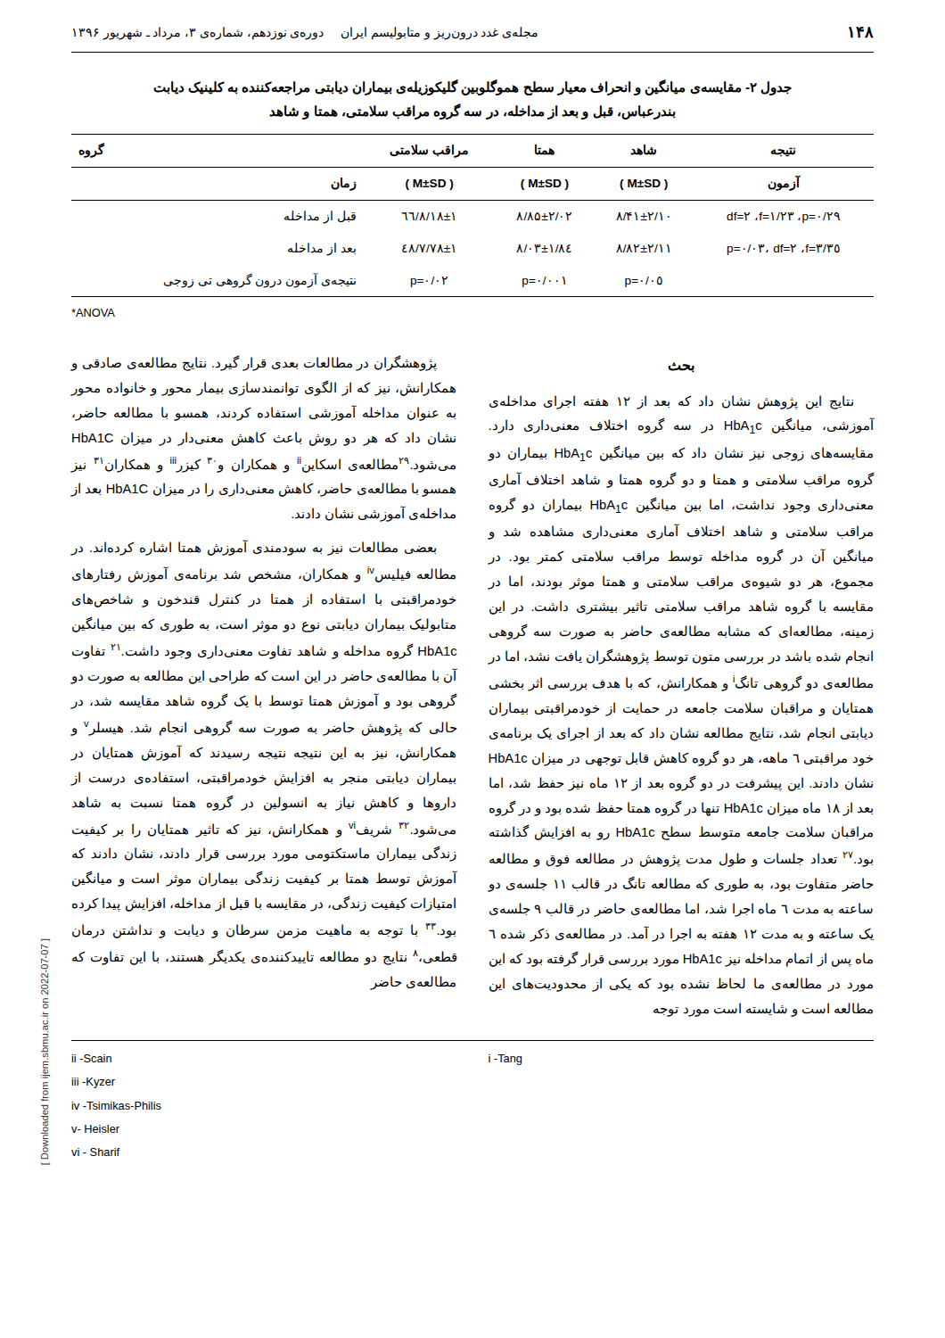۱۴۸
مجله‌ی غدد درون‌ریز و متابولیسم ایران دوره‌ی نوزدهم، شماره‌ی ۳، مرداد ـ شهریور ۱۳۹۶
جدول ۲- مقایسه‌ی میانگین و انحراف معیار سطح هموگلوبین گلیکوزیله‌ی بیماران دیابتی مراجعه‌کننده به کلینیک دیابت
بندرعباس، قبل و بعد از مداخله، در سه گروه مراقب سلامتی، همتا و شاهد
| نتیجه | شاهد | همتا | مراقب سلامتی | گروه |
| --- | --- | --- | --- | --- |
| آزمون | ( M±SD ) | ( M±SD ) | ( M±SD ) | زمان |
| df=۲ ،f=۱/۲۳ ،p=۰/۲۹ | ۸/۴۱±۲/۱۰ | ۸/۸۵±۲/۰۲ | ۸/۱۸±۱/٦٦ | قبل از مداخله |
| df=۲ ،f=۳/۳٥ ،p=۰/۰۳ | ۸/۸۲±۲/۱۱ | ۸/۰۳±۱/۸٤ | ۷/۷۸±۱/٤۸ | بعد از مداخله |
| | p=۰/۰٥ | p=۰/۰۰۱ | p=۰/۰۲ | نتیجه‌ی آزمون درون گروهی تی زوجی |
ANOVA*
بحث
نتایج این پژوهش نشان داد که بعد از ۱۲ هفته اجرای مداخله‌ی آموزشی، میانگین HbA1c در سه گروه اختلاف معنی‌داری دارد. مقایسه‌های زوجی نیز نشان داد که بین میانگین HbA1c بیماران دو گروه مراقب سلامتی و همتا و دو گروه همتا و شاهد اختلاف آماری معنی‌داری وجود نداشت، اما بین میانگین HbA1c بیماران دو گروه مراقب سلامتی و شاهد اختلاف آماری معنی‌داری مشاهده شد و میانگین آن در گروه مداخله توسط مراقب سلامتی کمتر بود. در مجموع، هر دو شیوه‌ی مراقب سلامتی و همتا موثر بودند، اما در مقایسه با گروه شاهد مراقب سلامتی تاثیر بیشتری داشت. در این زمینه، مطالعه‌ای که مشابه مطالعه‌ی حاضر به صورت سه گروهی انجام شده باشد در بررسی متون توسط پژوهشگران یافت نشد، اما در مطالعه‌ی دو گروهی تانگi و همکارانش، که با هدف بررسی اثر بخشی همتایان و مراقبان سلامت جامعه در حمایت از خودمراقبتی بیماران دیابتی انجام شد، نتایج مطالعه نشان داد که بعد از اجرای یک برنامه‌ی خود مراقبتی ٦ ماهه، هر دو گروه کاهش قابل توجهی در میزان HbA1c نشان دادند. این پیشرفت در دو گروه بعد از ۱۲ ماه نیز حفظ شد، اما بعد از ۱۸ ماه میزان HbA1c تنها در گروه همتا حفظ شده بود و در گروه مراقبان سلامت جامعه متوسط سطح HbA1c رو به افزایش گذاشته بود.۲۷ تعداد جلسات و طول مدت پژوهش در مطالعه فوق و مطالعه حاضر متفاوت بود، به طوری که مطالعه تانگ در قالب ۱۱ جلسه‌ی دو ساعته به مدت ٦ ماه اجرا شد، اما مطالعه‌ی حاضر در قالب ۹ جلسه‌ی یک ساعته و به مدت ۱۲ هفته به اجرا در آمد. در مطالعه‌ی ذکر شده ٦ ماه پس از اتمام مداخله نیز HbA1c مورد بررسی قرار گرفته بود که این مورد در مطالعه‌ی ما لحاظ نشده بود که یکی از محدودیت‌های این مطالعه است و شایسته است مورد توجه
پژوهشگران در مطالعات بعدی قرار گیرد. نتایج مطالعه‌ی صادقی و همکارانش، نیز که از الگوی توانمندسازی بیمار محور و خانواده محور به عنوان مداخله آموزشی استفاده کردند، همسو با مطالعه حاضر، نشان داد که هر دو روش باعث کاهش معنی‌دار در میزان HbA1C می‌شود.۲۹مطالعه‌ی اسکاینii و همکاران و۳۰ کیزرiii و همکاران۳۱ نیز همسو با مطالعه‌ی حاضر، کاهش معنی‌داری را در میزان HbA1C بعد از مداخله‌ی آموزشی نشان دادند.
بعضی مطالعات نیز به سودمندی آموزش همتا اشاره کرده‌اند. در مطالعه فیلیسiv و همکاران، مشخص شد برنامه‌ی آموزش رفتارهای خودمراقبتی با استفاده از همتا در کنترل قندخون و شاخص‌های متابولیک بیماران دیابتی نوع دو موثر است، به طوری که بین میانگین HbA1c گروه مداخله و شاهد تفاوت معنی‌داری وجود داشت.۲۱ تفاوت آن با مطالعه‌ی حاضر در این است که طراحی این مطالعه به صورت دو گروهی بود و آموزش همتا توسط با یک گروه شاهد مقایسه شد، در حالی که پژوهش حاضر به صورت سه گروهی انجام شد. هیسلرv و همکارانش، نیز به این نتیجه نتیجه رسیدند که آموزش همتایان در بیماران دیابتی منجر به افزایش خودمراقبتی، استفاده‌ی درست از داروها و کاهش نیاز به انسولین در گروه همتا نسبت به شاهد می‌شود.۳۲ شریفvi و همکارانش، نیز که تاثیر همتایان را بر کیفیت زندگی بیماران ماستکتومی مورد بررسی قرار دادند، نشان دادند که آموزش توسط همتا بر کیفیت زندگی بیماران موثر است و میانگین امتیازات کیفیت زندگی، در مقایسه با قبل از مداخله، افزایش پیدا کرده بود.۳۳ با توجه به ماهیت مزمن سرطان و دیابت و نداشتن درمان قطعی،۸ نتایج دو مطالعه تاییدکننده‌ی یکدیگر هستند، با این تفاوت که مطالعه‌ی حاضر
ii -Scain
iii -Kyzer
iv -Tsimikas-Philis
v- Heisler
vi - Sharif
i -Tang
[ Downloaded from ijem.sbmu.ac.ir on 2022-07-07 ]